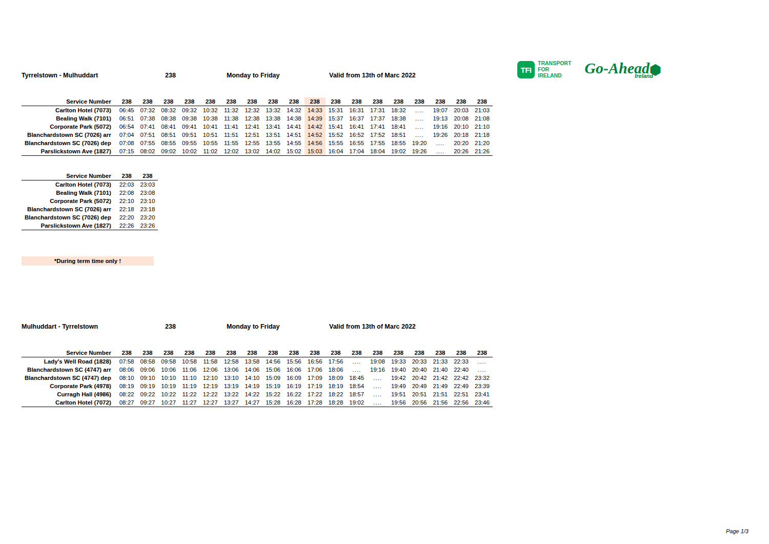TFI
Transport
for
Ireland
Go-Ahead⬢ Ireland
Tyrrelstown - Mulhuddart 238 Monday to Friday Valid from 13th of Marc 2022
| Service Number | 238 | 238 | 238 | 238 | 238 | 238 | 238 | 238 | 238 | 238 | 238 | 238 | 238 | 238 | 238 | 238 | 238 | 238 |
| --- | --- | --- | --- | --- | --- | --- | --- | --- | --- | --- | --- | --- | --- | --- | --- | --- | --- | --- |
| Carlton Hotel (7073) | 06:45 | 07:32 | 08:32 | 09:32 | 10:32 | 11:32 | 12:32 | 13:32 | 14:32 | 14:33 | 15:31 | 16:31 | 17:31 | 18:32 | .... | 19:07 | 20:03 | 21:03 |
| Bealing Walk (7101) | 06:51 | 07:38 | 08:38 | 09:38 | 10:38 | 11:38 | 12:38 | 13:38 | 14:38 | 14:39 | 15:37 | 16:37 | 17:37 | 18:38 | .... | 19:13 | 20:08 | 21:08 |
| Corporate Park (5072) | 06:54 | 07:41 | 08:41 | 09:41 | 10:41 | 11:41 | 12:41 | 13:41 | 14:41 | 14:42 | 15:41 | 16:41 | 17:41 | 18:41 | .... | 19:16 | 20:10 | 21:10 |
| Blanchardstown SC (7026) arr | 07:04 | 07:51 | 08:51 | 09:51 | 10:51 | 11:51 | 12:51 | 13:51 | 14:51 | 14:52 | 15:52 | 16:52 | 17:52 | 18:51 | .... | 19:26 | 20:18 | 21:18 |
| Blanchardstown SC (7026) dep | 07:08 | 07:55 | 08:55 | 09:55 | 10:55 | 11:55 | 12:55 | 13:55 | 14:55 | 14:56 | 15:55 | 16:55 | 17:55 | 18:55 | 19:20 | .... | 20:20 | 21:20 |
| Parslickstown Ave (1827) | 07:15 | 08:02 | 09:02 | 10:02 | 11:02 | 12:02 | 13:02 | 14:02 | 15:02 | 15:03 | 16:04 | 17:04 | 18:04 | 19:02 | 19:26 | .... | 20:26 | 21:26 |
| Service Number | 238 | 238 |
| --- | --- | --- |
| Carlton Hotel (7073) | 22:03 | 23:03 |
| Bealing Walk (7101) | 22:08 | 23:08 |
| Corporate Park (5072) | 22:10 | 23:10 |
| Blanchardstown SC (7026) arr | 22:18 | 23:18 |
| Blanchardstown SC (7026) dep | 22:20 | 23:20 |
| Parslickstown Ave (1827) | 22:26 | 23:26 |
*During term time only !
Mulhuddart - Tyrrelstown 238 Monday to Friday Valid from 13th of Marc 2022
| Service Number | 238 | 238 | 238 | 238 | 238 | 238 | 238 | 238 | 238 | 238 | 238 | 238 | 238 | 238 | 238 | 238 | 238 | 238 |
| --- | --- | --- | --- | --- | --- | --- | --- | --- | --- | --- | --- | --- | --- | --- | --- | --- | --- | --- |
| Lady's Well Road (1828) | 07:58 | 08:58 | 09:58 | 10:58 | 11:58 | 12:58 | 13:58 | 14:56 | 15:56 | 16:56 | 17:56 | .... | 19:08 | 19:33 | 20:33 | 21:33 | 22:33 | .... |
| Blanchardstown SC (4747) arr | 08:06 | 09:06 | 10:06 | 11:06 | 12:06 | 13:06 | 14:06 | 15:06 | 16:06 | 17:06 | 18:06 | .... | 19:16 | 19:40 | 20:40 | 21:40 | 22:40 | .... |
| Blanchardstown SC (4747) dep | 08:10 | 09:10 | 10:10 | 11:10 | 12:10 | 13:10 | 14:10 | 15:09 | 16:09 | 17:09 | 18:09 | 18:45 | .... | 19:42 | 20:42 | 21:42 | 22:42 | 23:32 |
| Corporate Park (4978) | 08:19 | 09:19 | 10:19 | 11:19 | 12:19 | 13:19 | 14:19 | 15:19 | 16:19 | 17:19 | 18:19 | 18:54 | .... | 19:49 | 20:49 | 21:49 | 22:49 | 23:39 |
| Curragh Hall (4986) | 08:22 | 09:22 | 10:22 | 11:22 | 12:22 | 13:22 | 14:22 | 15:22 | 16:22 | 17:22 | 18:22 | 18:57 | .... | 19:51 | 20:51 | 21:51 | 22:51 | 23:41 |
| Carlton Hotel (7072) | 08:27 | 09:27 | 10:27 | 11:27 | 12:27 | 13:27 | 14:27 | 15:28 | 16:28 | 17:28 | 18:28 | 19:02 | .... | 19:56 | 20:56 | 21:56 | 22:56 | 23:46 |
Page 1/3